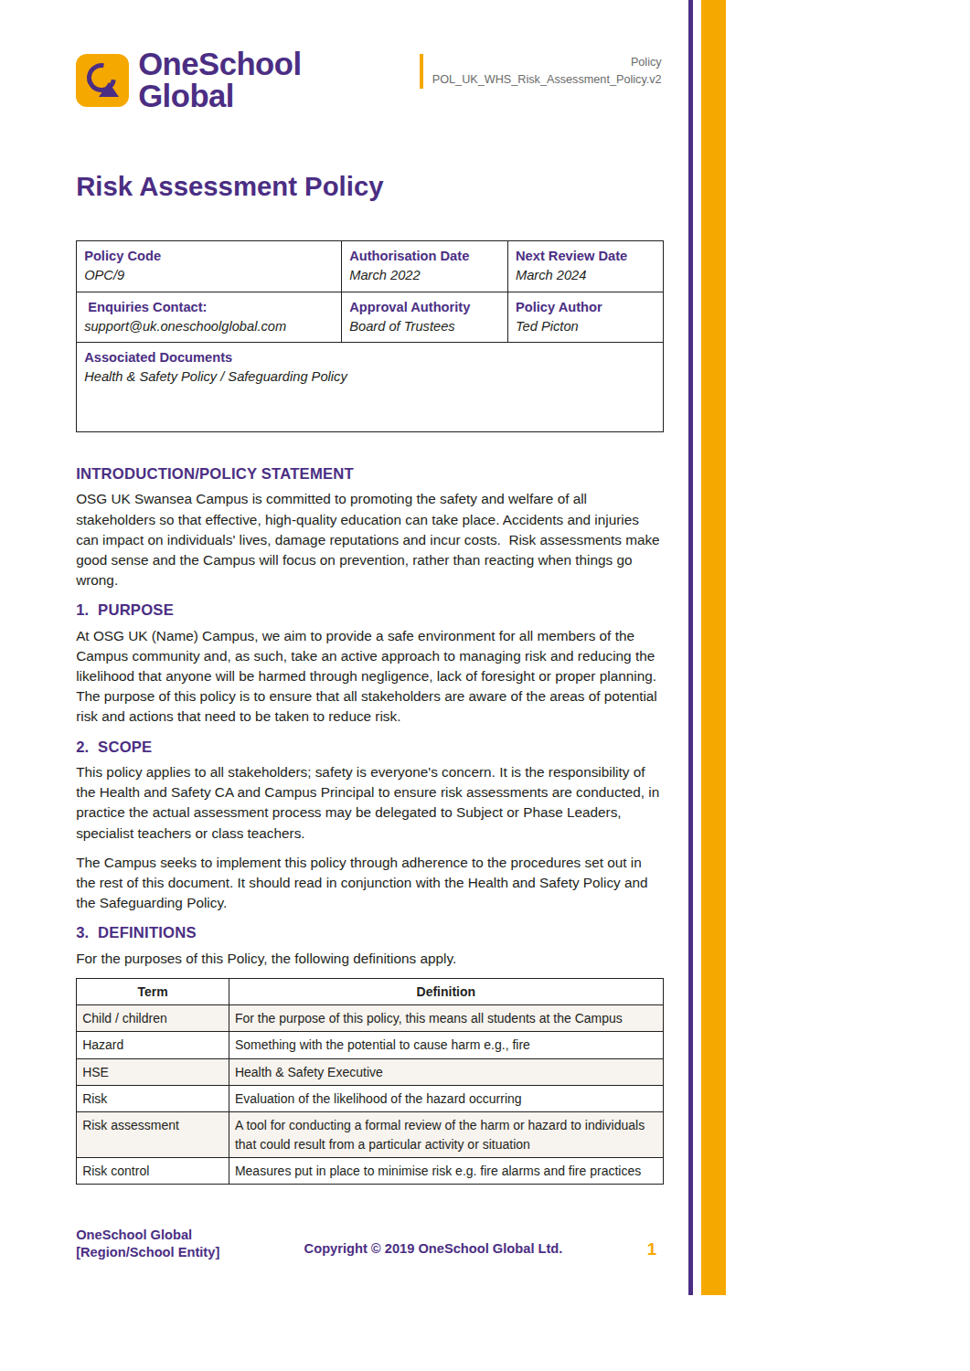OneSchool Global
Policy
POL_UK_WHS_Risk_Assessment_Policy.v2
Risk Assessment Policy
| Policy Code OPC/9 | Authorisation Date March 2022 | Next Review Date March 2024 |
| Enquiries Contact: support@uk.oneschoolglobal.com | Approval Authority Board of Trustees | Policy Author Ted Picton |
| Associated Documents Health & Safety Policy / Safeguarding Policy |
INTRODUCTION/POLICY STATEMENT
OSG UK Swansea Campus is committed to promoting the safety and welfare of all stakeholders so that effective, high-quality education can take place. Accidents and injuries can impact on individuals' lives, damage reputations and incur costs. Risk assessments make good sense and the Campus will focus on prevention, rather than reacting when things go wrong.
1. PURPOSE
At OSG UK (Name) Campus, we aim to provide a safe environment for all members of the Campus community and, as such, take an active approach to managing risk and reducing the likelihood that anyone will be harmed through negligence, lack of foresight or proper planning. The purpose of this policy is to ensure that all stakeholders are aware of the areas of potential risk and actions that need to be taken to reduce risk.
2. SCOPE
This policy applies to all stakeholders; safety is everyone's concern. It is the responsibility of the Health and Safety CA and Campus Principal to ensure risk assessments are conducted, in practice the actual assessment process may be delegated to Subject or Phase Leaders, specialist teachers or class teachers.
The Campus seeks to implement this policy through adherence to the procedures set out in the rest of this document. It should read in conjunction with the Health and Safety Policy and the Safeguarding Policy.
3. DEFINITIONS
For the purposes of this Policy, the following definitions apply.
| Term | Definition |
| --- | --- |
| Child / children | For the purpose of this policy, this means all students at the Campus |
| Hazard | Something with the potential to cause harm e.g., fire |
| HSE | Health & Safety Executive |
| Risk | Evaluation of the likelihood of the hazard occurring |
| Risk assessment | A tool for conducting a formal review of the harm or hazard to individuals that could result from a particular activity or situation |
| Risk control | Measures put in place to minimise risk e.g. fire alarms and fire practices |
OneSchool Global
[Region/School Entity]
Copyright © 2019 OneSchool Global Ltd.
1